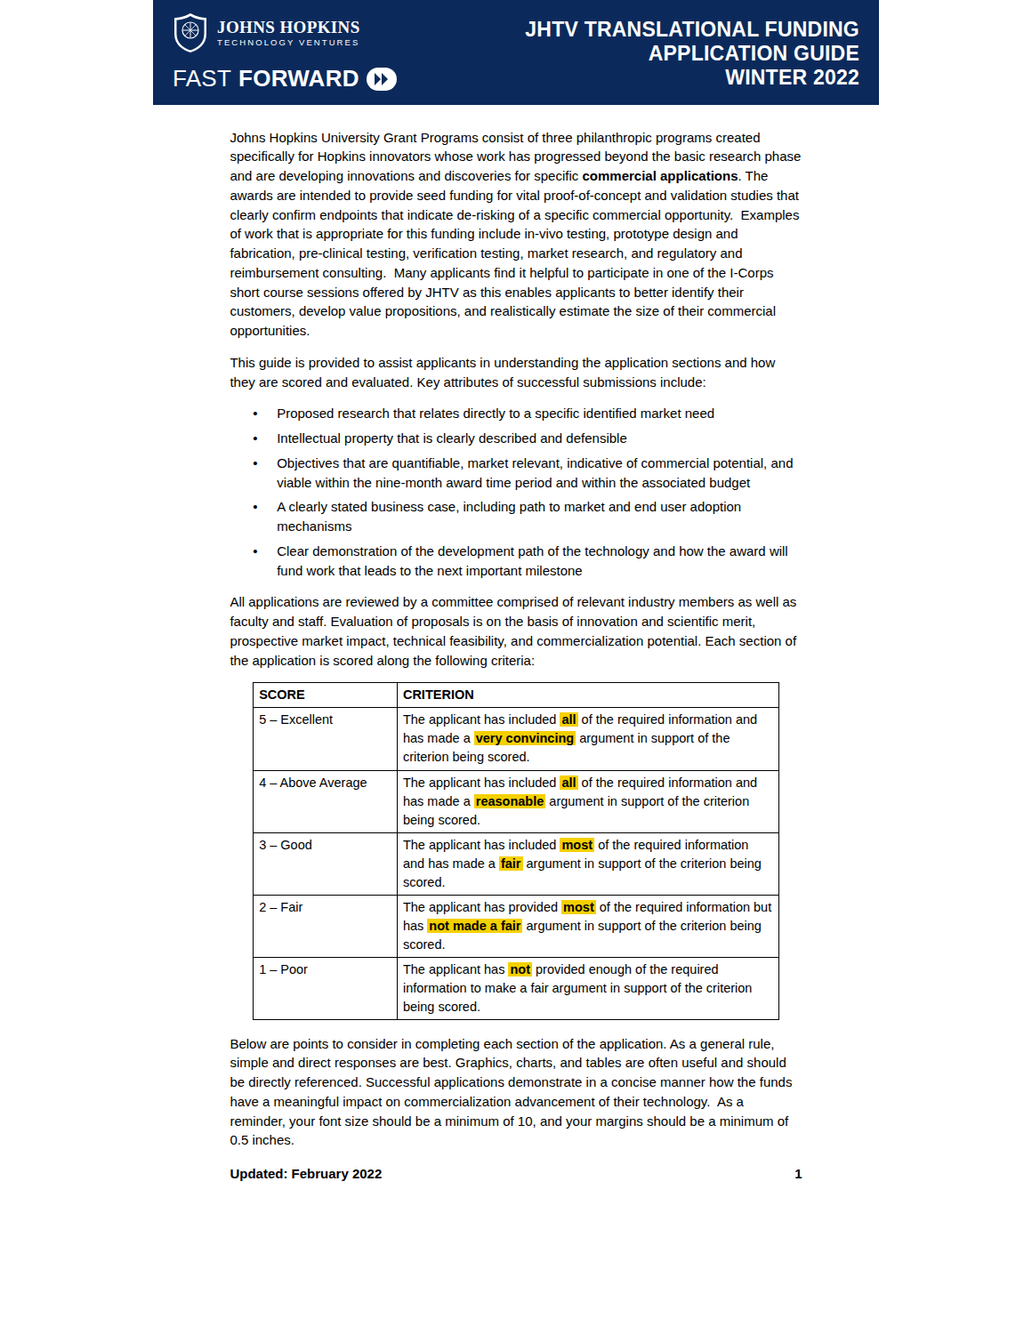JOHNS HOPKINS
TECHNOLOGY VENTURES
FAST FORWARD
JHTV TRANSLATIONAL FUNDING
APPLICATION GUIDE
WINTER 2022
Johns Hopkins University Grant Programs consist of three philanthropic programs created specifically for Hopkins innovators whose work has progressed beyond the basic research phase and are developing innovations and discoveries for specific commercial applications. The awards are intended to provide seed funding for vital proof-of-concept and validation studies that clearly confirm endpoints that indicate de-risking of a specific commercial opportunity. Examples of work that is appropriate for this funding include in-vivo testing, prototype design and fabrication, pre-clinical testing, verification testing, market research, and regulatory and reimbursement consulting. Many applicants find it helpful to participate in one of the I-Corps short course sessions offered by JHTV as this enables applicants to better identify their customers, develop value propositions, and realistically estimate the size of their commercial opportunities.
This guide is provided to assist applicants in understanding the application sections and how they are scored and evaluated. Key attributes of successful submissions include:
Proposed research that relates directly to a specific identified market need
Intellectual property that is clearly described and defensible
Objectives that are quantifiable, market relevant, indicative of commercial potential, and viable within the nine-month award time period and within the associated budget
A clearly stated business case, including path to market and end user adoption mechanisms
Clear demonstration of the development path of the technology and how the award will fund work that leads to the next important milestone
All applications are reviewed by a committee comprised of relevant industry members as well as faculty and staff. Evaluation of proposals is on the basis of innovation and scientific merit, prospective market impact, technical feasibility, and commercialization potential. Each section of the application is scored along the following criteria:
| SCORE | CRITERION |
| --- | --- |
| 5 – Excellent | The applicant has included all of the required information and has made a very convincing argument in support of the criterion being scored. |
| 4 – Above Average | The applicant has included all of the required information and has made a reasonable argument in support of the criterion being scored. |
| 3 – Good | The applicant has included most of the required information and has made a fair argument in support of the criterion being scored. |
| 2 – Fair | The applicant has provided most of the required information but has not made a fair argument in support of the criterion being scored. |
| 1 – Poor | The applicant has not provided enough of the required information to make a fair argument in support of the criterion being scored. |
Below are points to consider in completing each section of the application. As a general rule, simple and direct responses are best. Graphics, charts, and tables are often useful and should be directly referenced. Successful applications demonstrate in a concise manner how the funds have a meaningful impact on commercialization advancement of their technology. As a reminder, your font size should be a minimum of 10, and your margins should be a minimum of 0.5 inches.
Updated: February 2022 1